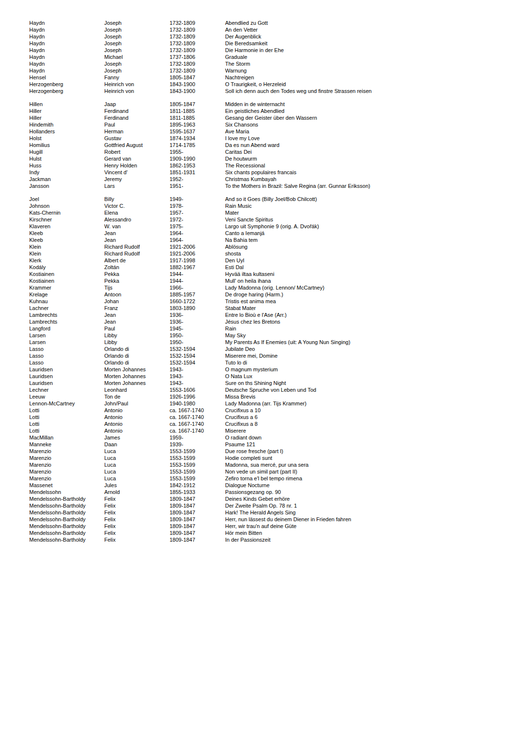| Haydn | Joseph | 1732-1809 | Abendlied zu Gott |
| Haydn | Joseph | 1732-1809 | An den Vetter |
| Haydn | Joseph | 1732-1809 | Der Augenblick |
| Haydn | Joseph | 1732-1809 | Die Beredsamkeit |
| Haydn | Joseph | 1732-1809 | Die Harmonie in der Ehe |
| Haydn | Michael | 1737-1806 | Graduale |
| Haydn | Joseph | 1732-1809 | The Storm |
| Haydn | Joseph | 1732-1809 | Warnung |
| Hensel | Fanny | 1805-1847 | Nachtreigen |
| Herzogenberg | Heinrich von | 1843-1900 | O Traurigkeit, o Herzeleid |
| Herzogenberg | Heinrich von | 1843-1900 | Soll ich denn auch den Todes weg und finstre Strassen reisen |
| Hillen | Jaap | 1805-1847 | Midden in de winternacht |
| Hiller | Ferdinand | 1811-1885 | Ein geistliches Abendlied |
| Hiller | Ferdinand | 1811-1885 | Gesang der Geister über den Wassern |
| Hindemith | Paul | 1895-1963 | Six Chansons |
| Hollanders | Herman | 1595-1637 | Ave Maria |
| Holst | Gustav | 1874-1934 | I love my Love |
| Homilius | Gottfried August | 1714-1785 | Da es nun Abend ward |
| Hugill | Robert | 1955- | Caritas Dei |
| Hulst | Gerard van | 1909-1990 | De houtwurm |
| Huss | Henry Holden | 1862-1953 | The Recessional |
| Indy | Vincent d' | 1851-1931 | Six chants populaires francais |
| Jackman | Jeremy | 1952- | Christmas Kumbayah |
| Jansson | Lars | 1951- | To the Mothers in Brazil: Salve Regina (arr. Gunnar Eriksson) |
| Joel | Billy | 1949- | And so it Goes (Billy Joel/Bob Chilcott) |
| Johnson | Victor C. | 1978- | Rain Music |
| Kats-Chernin | Elena | 1957- | Mater |
| Kirschner | Alessandro | 1972- | Veni Sancte Spiritus |
| Klaveren | W. van | 1975- | Largo uit Symphonie 9 (orig. A. Dvořák) |
| Kleeb | Jean | 1964- | Canto a Iemanjá |
| Kleeb | Jean | 1964- | Na Bahia tem |
| Klein | Richard Rudolf | 1921-2006 | Ablösung |
| Klein | Richard Rudolf | 1921-2006 | shosta |
| Klerk | Albert de | 1917-1998 | Den Uyl |
| Kodály | Zoltán | 1882-1967 | Esti Dal |
| Kostiainen | Pekka | 1944- | Hyvää iltaa kultaseni |
| Kostiainen | Pekka | 1944- | Mull' on heila ihana |
| Krammer | Tijs | 1966- | Lady Madonna (orig. Lennon/ McCartney) |
| Krelage | Antoon | 1885-1957 | De droge haring (Harm.) |
| Kuhnau | Johan | 1660-1722 | Tristis est anima mea |
| Lachner | Franz | 1803-1890 | Stabat Mater |
| Lambrechts | Jean | 1936- | Entre lo Bioù e l'Ase (Arr.) |
| Lambrechts | Jean | 1936- | Jésus chez les Bretons |
| Langford | Paul | 1945- | Rain |
| Larsen | Libby | 1950- | May Sky |
| Larsen | Libby | 1950- | My Parents As If Enemies (uit: A Young Nun Singing) |
| Lasso | Orlando di | 1532-1594 | Jubilate Deo |
| Lasso | Orlando di | 1532-1594 | Miserere mei, Domine |
| Lasso | Orlando di | 1532-1594 | Tuto lo di |
| Lauridsen | Morten Johannes | 1943- | O magnum mysterium |
| Lauridsen | Morten Johannes | 1943- | O Nata Lux |
| Lauridsen | Morten Johannes | 1943- | Sure on ths Shining Night |
| Lechner | Leonhard | 1553-1606 | Deutsche Spruche von Leben und Tod |
| Leeuw | Ton de | 1926-1996 | Missa Brevis |
| Lennon-McCartney | John/Paul | 1940-1980 | Lady Madonna (arr. Tijs Krammer) |
| Lotti | Antonio | ca. 1667-1740 | Crucifixus a 10 |
| Lotti | Antonio | ca. 1667-1740 | Crucifixus a 6 |
| Lotti | Antonio | ca. 1667-1740 | Crucifixus a 8 |
| Lotti | Antonio | ca. 1667-1740 | Miserere |
| MacMillan | James | 1959- | O radiant down |
| Manneke | Daan | 1939- | Psaume 121 |
| Marenzio | Luca | 1553-1599 | Due rose fresche (part I) |
| Marenzio | Luca | 1553-1599 | Hodie completi sunt |
| Marenzio | Luca | 1553-1599 | Madonna, sua mercé, pur una sera |
| Marenzio | Luca | 1553-1599 | Non vede un simil part (part II) |
| Marenzio | Luca | 1553-1599 | Zefiro torna e'l bel tempo rimena |
| Massenet | Jules | 1842-1912 | Dialogue Nocturne |
| Mendelssohn | Arnold | 1855-1933 | Passionsgezang op. 90 |
| Mendelssohn-Bartholdy | Felix | 1809-1847 | Deines Kinds Gebet erhöre |
| Mendelssohn-Bartholdy | Felix | 1809-1847 | Der Zweite Psalm Op. 78 nr. 1 |
| Mendelssohn-Bartholdy | Felix | 1809-1847 | Hark! The Herald Angels Sing |
| Mendelssohn-Bartholdy | Felix | 1809-1847 | Herr, nun lässest du deinem Diener in Frieden fahren |
| Mendelssohn-Bartholdy | Felix | 1809-1847 | Herr, wir trau'n auf deine Güte |
| Mendelssohn-Bartholdy | Felix | 1809-1847 | Hör mein Bitten |
| Mendelssohn-Bartholdy | Felix | 1809-1847 | In der Passionszeit |